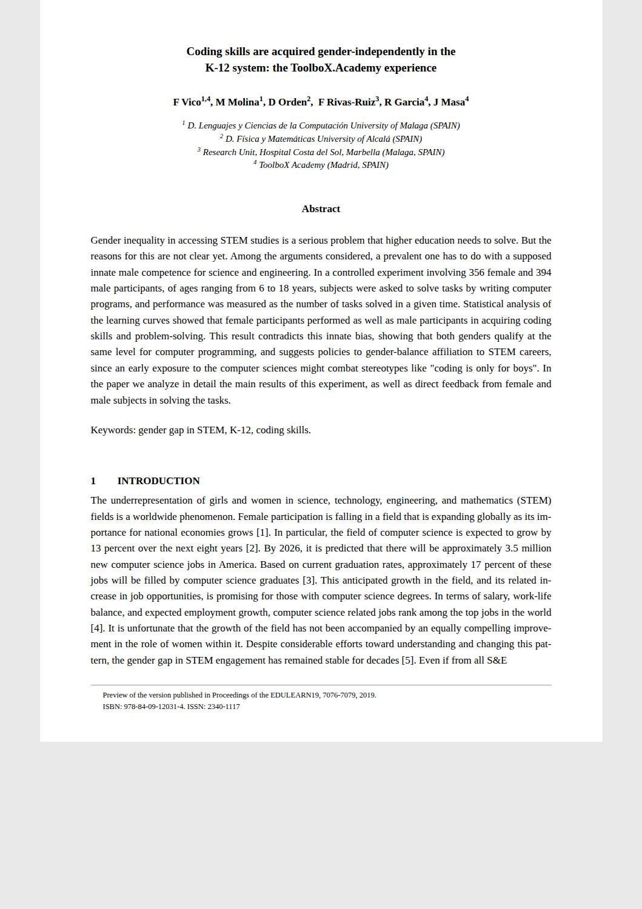Coding skills are acquired gender-independently in the
K-12 system: the ToolboX.Academy experience
F Vico1,4, M Molina1, D Orden2, F Rivas-Ruiz3, R Garcia4, J Masa4
1 D. Lenguajes y Ciencias de la Computación University of Malaga (SPAIN)
2 D. Física y Matemáticas University of Alcalá (SPAIN)
3 Research Unit, Hospital Costa del Sol, Marbella (Malaga, SPAIN)
4 ToolboX Academy (Madrid, SPAIN)
Abstract
Gender inequality in accessing STEM studies is a serious problem that higher education needs to solve. But the reasons for this are not clear yet. Among the arguments considered, a prevalent one has to do with a supposed innate male competence for science and engineering. In a controlled experiment involving 356 female and 394 male participants, of ages ranging from 6 to 18 years, subjects were asked to solve tasks by writing computer programs, and performance was measured as the number of tasks solved in a given time. Statistical analysis of the learning curves showed that female participants performed as well as male participants in acquiring coding skills and problem-solving. This result contradicts this innate bias, showing that both genders qualify at the same level for computer programming, and suggests policies to gender-balance affiliation to STEM careers, since an early exposure to the computer sciences might combat stereotypes like "coding is only for boys". In the paper we analyze in detail the main results of this experiment, as well as direct feedback from female and male subjects in solving the tasks.
Keywords: gender gap in STEM, K-12, coding skills.
1 INTRODUCTION
The underrepresentation of girls and women in science, technology, engineering, and mathematics (STEM) fields is a worldwide phenomenon. Female participation is falling in a field that is expanding globally as its importance for national economies grows [1]. In particular, the field of computer science is expected to grow by 13 percent over the next eight years [2]. By 2026, it is predicted that there will be approximately 3.5 million new computer science jobs in America. Based on current graduation rates, approximately 17 percent of these jobs will be filled by computer science graduates [3]. This anticipated growth in the field, and its related increase in job opportunities, is promising for those with computer science degrees. In terms of salary, work-life balance, and expected employment growth, computer science related jobs rank among the top jobs in the world [4]. It is unfortunate that the growth of the field has not been accompanied by an equally compelling improvement in the role of women within it. Despite considerable efforts toward understanding and changing this pattern, the gender gap in STEM engagement has remained stable for decades [5]. Even if from all S&E
Preview of the version published in Proceedings of the EDULEARN19, 7076-7079, 2019.
ISBN: 978-84-09-12031-4. ISSN: 2340-1117